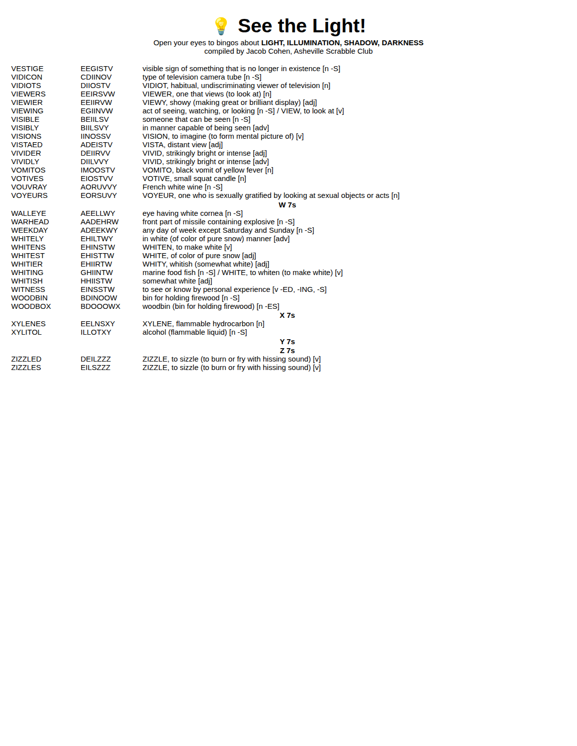💡
See the Light!
Open your eyes to bingos about LIGHT, ILLUMINATION, SHADOW, DARKNESS
compiled by Jacob Cohen, Asheville Scrabble Club
| VESTIGE | EEGISTV | visible sign of something that is no longer in existence [n -S] |
| VIDICON | CDIINOV | type of television camera tube [n -S] |
| VIDIOTS | DIIOSTV | VIDIOT, habitual, undiscriminating viewer of television [n] |
| VIEWERS | EEIRSVW | VIEWER, one that views (to look at) [n] |
| VIEWIER | EEIIRVW | VIEWY, showy (making great or brilliant display) [adj] |
| VIEWING | EGIINVW | act of seeing, watching, or looking [n -S] / VIEW, to look at [v] |
| VISIBLE | BEIILSV | someone that can be seen [n -S] |
| VISIBLY | BIILSVY | in manner capable of being seen [adv] |
| VISIONS | IINOSSV | VISION, to imagine (to form mental picture of) [v] |
| VISTAED | ADEISTV | VISTA, distant view [adj] |
| VIVIDER | DEIIRVV | VIVID, strikingly bright or intense [adj] |
| VIVIDLY | DIILVVY | VIVID, strikingly bright or intense [adv] |
| VOMITOS | IMOOSTV | VOMITO, black vomit of yellow fever [n] |
| VOTIVES | EIOSTVV | VOTIVE, small squat candle [n] |
| VOUVRAY | AORUVVY | French white wine [n -S] |
| VOYEURS | EORSUVY | VOYEUR, one who is sexually gratified by looking at sexual objects or acts [n] |
| W 7s |
| WALLEYE | AEELLWY | eye having white cornea [n -S] |
| WARHEAD | AADEHRW | front part of missile containing explosive [n -S] |
| WEEKDAY | ADEEKWY | any day of week except Saturday and Sunday [n -S] |
| WHITELY | EHILTWY | in white (of color of pure snow) manner [adv] |
| WHITENS | EHINSTW | WHITEN, to make white [v] |
| WHITEST | EHISTTW | WHITE, of color of pure snow [adj] |
| WHITIER | EHIIRTW | WHITY, whitish (somewhat white) [adj] |
| WHITING | GHIINTW | marine food fish [n -S] / WHITE, to whiten (to make white) [v] |
| WHITISH | HHIISTW | somewhat white [adj] |
| WITNESS | EINSSTW | to see or know by personal experience [v -ED, -ING, -S] |
| WOODBIN | BDINOOW | bin for holding firewood [n -S] |
| WOODBOX | BDOOOWX | woodbin (bin for holding firewood) [n -ES] |
| X 7s |
| XYLENES | EELNSXY | XYLENE, flammable hydrocarbon [n] |
| XYLITOL | ILLOTXY | alcohol (flammable liquid) [n -S] |
| Y 7s |
| Z 7s |
| ZIZZLED | DEILZZZ | ZIZZLE, to sizzle (to burn or fry with hissing sound) [v] |
| ZIZZLES | EILSZZZ | ZIZZLE, to sizzle (to burn or fry with hissing sound) [v] |